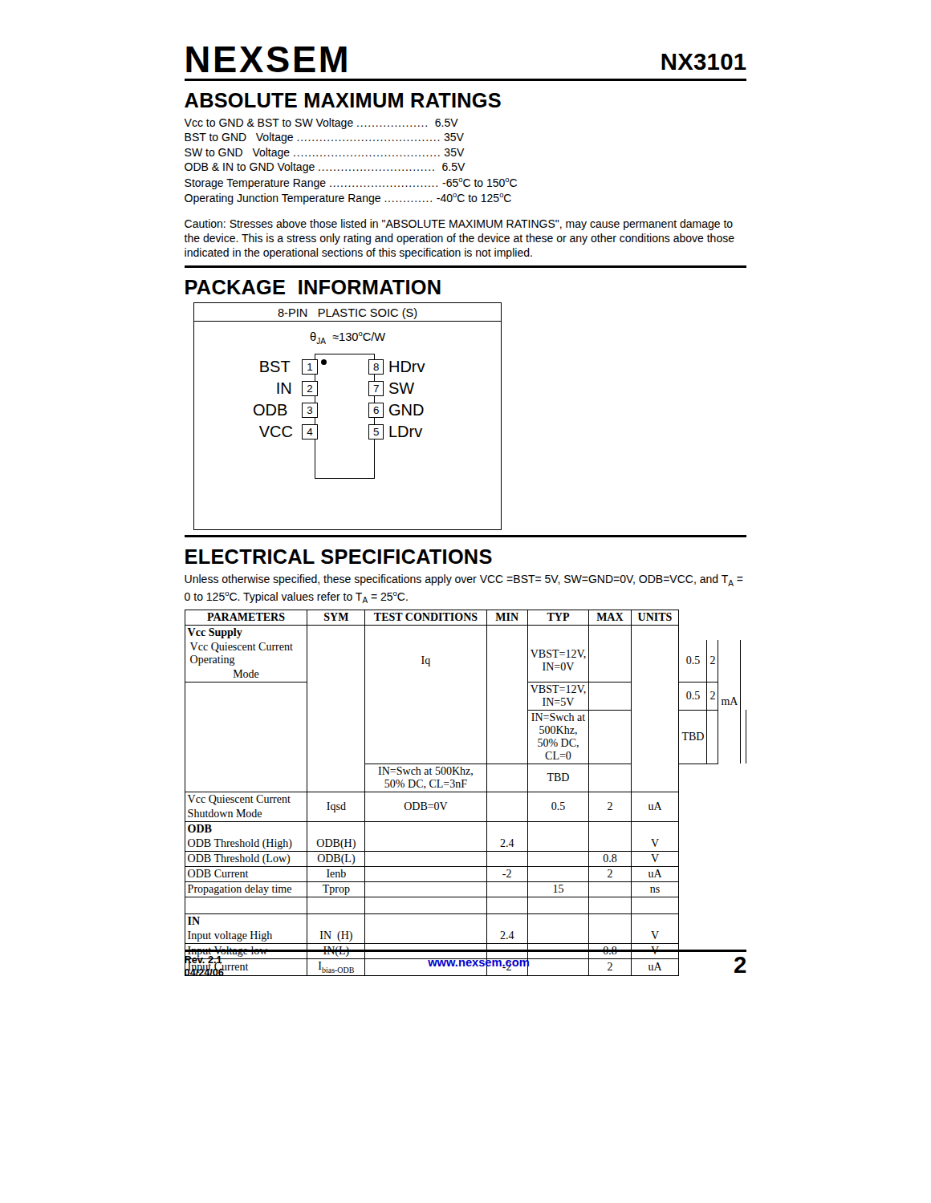NEXSEM
NX3101
ABSOLUTE MAXIMUM RATINGS
Vcc to GND & BST to SW Voltage ................... 6.5V
BST to GND Voltage ...................................... 35V
SW to GND Voltage ....................................... 35V
ODB & IN to GND Voltage ............................... 6.5V
Storage Temperature Range ............................. -65oC to 150oC
Operating Junction Temperature Range ............. -40oC to 125oC
Caution: Stresses above those listed in "ABSOLUTE MAXIMUM RATINGS", may cause permanent damage to the device. This is a stress only rating and operation of the device at these or any other conditions above those indicated in the operational sections of this specification is not implied.
PACKAGE INFORMATION
8-PIN PLASTIC SOIC (S)
θJA ≈130oC/W
BST 1 IN 2 ODB 3 VCC 4 8 HDrv 7 SW 6 GND 5 LDrv
ELECTRICAL SPECIFICATIONS
Unless otherwise specified, these specifications apply over VCC =BST= 5V, SW=GND=0V, ODB=VCC, and TA = 0 to 125oC. Typical values refer to TA = 25oC.
| PARAMETERS | SYM | TEST CONDITIONS | MIN | TYP | MAX | UNITS |
| --- | --- | --- | --- | --- | --- | --- |
| Vcc Supply | | | | | | |
| Vcc Quiescent Current Operating | Iq | VBST=12V, IN=0V | | 0.5 | 2 | mA |
| Mode |
| | | VBST=12V, IN=5V | | 0.5 | 2 |
| | | IN=Swch at 500Khz, 50% DC, CL=0 | | TBD | | |
| | | IN=Swch at 500Khz, 50% DC, CL=3nF | | TBD | | |
| Vcc Quiescent Current | Iqsd | ODB=0V | | 0.5 | 2 | uA |
| Shutdown Mode |
| ODB | | | | | | |
| ODB Threshold (High) | ODB(H) | | 2.4 | | | V |
| ODB Threshold (Low) | ODB(L) | | | | 0.8 | V |
| ODB Current | Ienb | | -2 | | 2 | uA |
| Propagation delay time | Tprop | | | 15 | | ns |
| IN | | | | | | |
| Input voltage High | IN (H) | | 2.4 | | | V |
| Input Voltage low | IN(L) | | | | 0.8 | V |
| Input Current | I bias-ODB | | -2 | | 2 | uA |
Rev. 2.1
04/24/06
www.nexsem.com
2